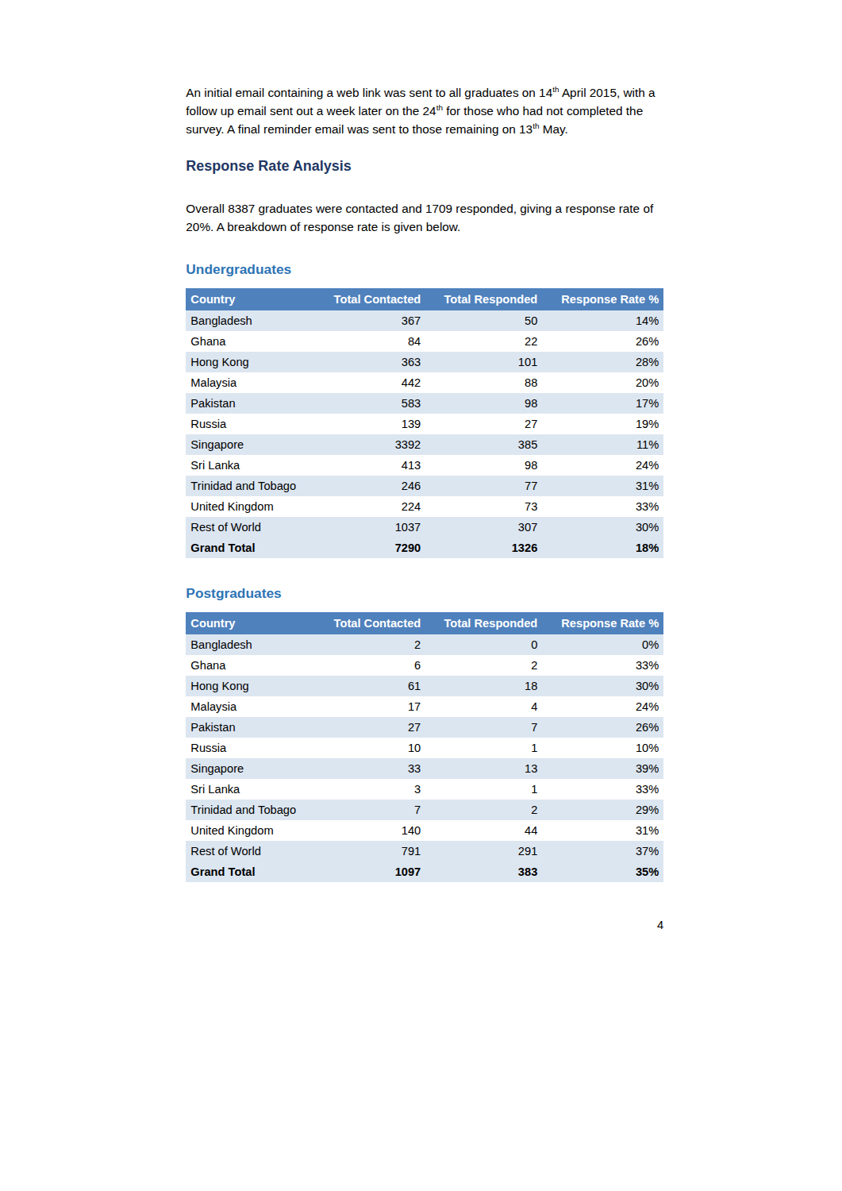An initial email containing a web link was sent to all graduates on 14th April 2015, with a follow up email sent out a week later on the 24th for those who had not completed the survey. A final reminder email was sent to those remaining on 13th May.
Response Rate Analysis
Overall 8387 graduates were contacted and 1709 responded, giving a response rate of 20%. A breakdown of response rate is given below.
Undergraduates
| Country | Total Contacted | Total Responded | Response Rate % |
| --- | --- | --- | --- |
| Bangladesh | 367 | 50 | 14% |
| Ghana | 84 | 22 | 26% |
| Hong Kong | 363 | 101 | 28% |
| Malaysia | 442 | 88 | 20% |
| Pakistan | 583 | 98 | 17% |
| Russia | 139 | 27 | 19% |
| Singapore | 3392 | 385 | 11% |
| Sri Lanka | 413 | 98 | 24% |
| Trinidad and Tobago | 246 | 77 | 31% |
| United Kingdom | 224 | 73 | 33% |
| Rest of World | 1037 | 307 | 30% |
| Grand Total | 7290 | 1326 | 18% |
Postgraduates
| Country | Total Contacted | Total Responded | Response Rate % |
| --- | --- | --- | --- |
| Bangladesh | 2 | 0 | 0% |
| Ghana | 6 | 2 | 33% |
| Hong Kong | 61 | 18 | 30% |
| Malaysia | 17 | 4 | 24% |
| Pakistan | 27 | 7 | 26% |
| Russia | 10 | 1 | 10% |
| Singapore | 33 | 13 | 39% |
| Sri Lanka | 3 | 1 | 33% |
| Trinidad and Tobago | 7 | 2 | 29% |
| United Kingdom | 140 | 44 | 31% |
| Rest of World | 791 | 291 | 37% |
| Grand Total | 1097 | 383 | 35% |
4